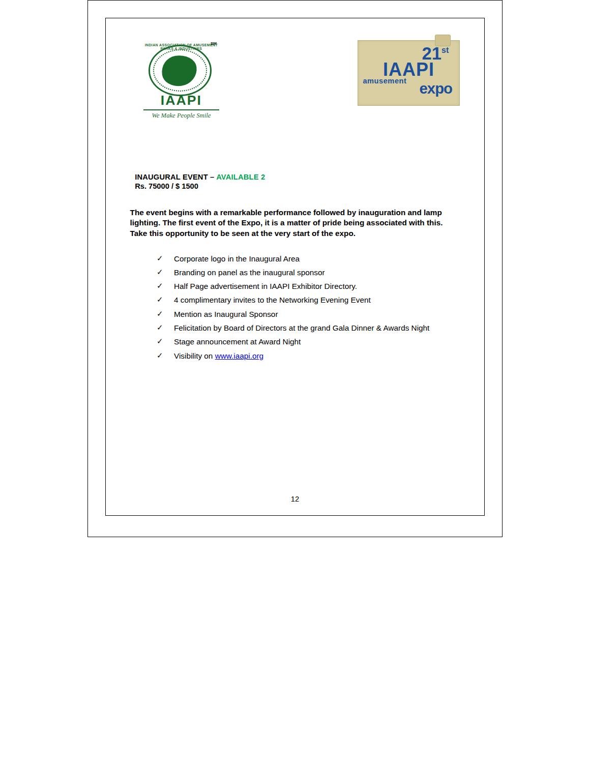SM
INDIAN ASSOCIATION OF AMUSEMENT PARKS & INDUSTRIES
IAAPI
We Make People Smile
21st
IAAPI
amusement
expo
INAUGURAL EVENT – AVAILABLE 2
Rs. 75000 / $ 1500
The event begins with a remarkable performance followed by inauguration and lamp lighting. The first event of the Expo, it is a matter of pride being associated with this. Take this opportunity to be seen at the very start of the expo.
Corporate logo in the Inaugural Area
Branding on panel as the inaugural sponsor
Half Page advertisement in IAAPI Exhibitor Directory.
4 complimentary invites to the Networking Evening Event
Mention as Inaugural Sponsor
Felicitation by Board of Directors at the grand Gala Dinner & Awards Night
Stage announcement at Award Night
Visibility on www.iaapi.org
12